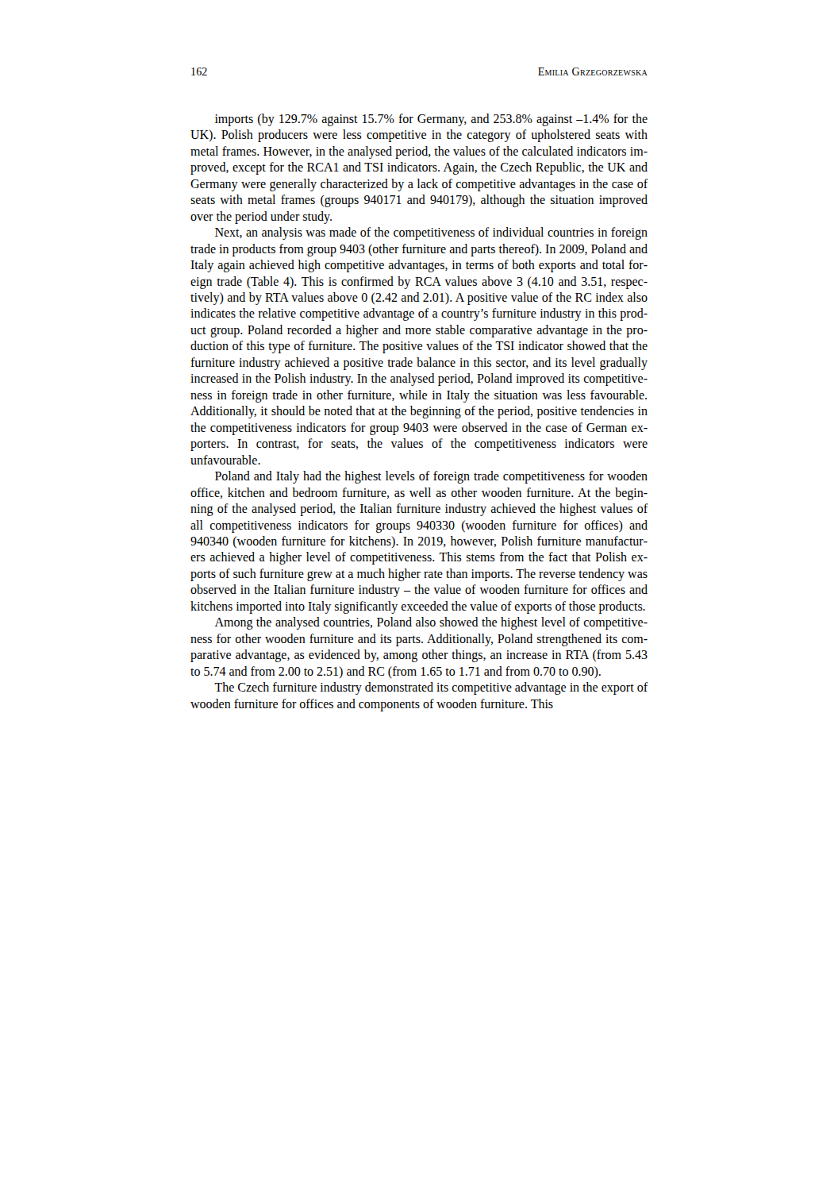162 Emilia Grzegorzewska
imports (by 129.7% against 15.7% for Germany, and 253.8% against –1.4% for the UK). Polish producers were less competitive in the category of upholstered seats with metal frames. However, in the analysed period, the values of the calculated indicators improved, except for the RCA1 and TSI indicators. Again, the Czech Republic, the UK and Germany were generally characterized by a lack of competitive advantages in the case of seats with metal frames (groups 940171 and 940179), although the situation improved over the period under study.
Next, an analysis was made of the competitiveness of individual countries in foreign trade in products from group 9403 (other furniture and parts thereof). In 2009, Poland and Italy again achieved high competitive advantages, in terms of both exports and total foreign trade (Table 4). This is confirmed by RCA values above 3 (4.10 and 3.51, respectively) and by RTA values above 0 (2.42 and 2.01). A positive value of the RC index also indicates the relative competitive advantage of a country’s furniture industry in this product group. Poland recorded a higher and more stable comparative advantage in the production of this type of furniture. The positive values of the TSI indicator showed that the furniture industry achieved a positive trade balance in this sector, and its level gradually increased in the Polish industry. In the analysed period, Poland improved its competitiveness in foreign trade in other furniture, while in Italy the situation was less favourable. Additionally, it should be noted that at the beginning of the period, positive tendencies in the competitiveness indicators for group 9403 were observed in the case of German exporters. In contrast, for seats, the values of the competitiveness indicators were unfavourable.
Poland and Italy had the highest levels of foreign trade competitiveness for wooden office, kitchen and bedroom furniture, as well as other wooden furniture. At the beginning of the analysed period, the Italian furniture industry achieved the highest values of all competitiveness indicators for groups 940330 (wooden furniture for offices) and 940340 (wooden furniture for kitchens). In 2019, however, Polish furniture manufacturers achieved a higher level of competitiveness. This stems from the fact that Polish exports of such furniture grew at a much higher rate than imports. The reverse tendency was observed in the Italian furniture industry – the value of wooden furniture for offices and kitchens imported into Italy significantly exceeded the value of exports of those products.
Among the analysed countries, Poland also showed the highest level of competitiveness for other wooden furniture and its parts. Additionally, Poland strengthened its comparative advantage, as evidenced by, among other things, an increase in RTA (from 5.43 to 5.74 and from 2.00 to 2.51) and RC (from 1.65 to 1.71 and from 0.70 to 0.90).
The Czech furniture industry demonstrated its competitive advantage in the export of wooden furniture for offices and components of wooden furniture. This